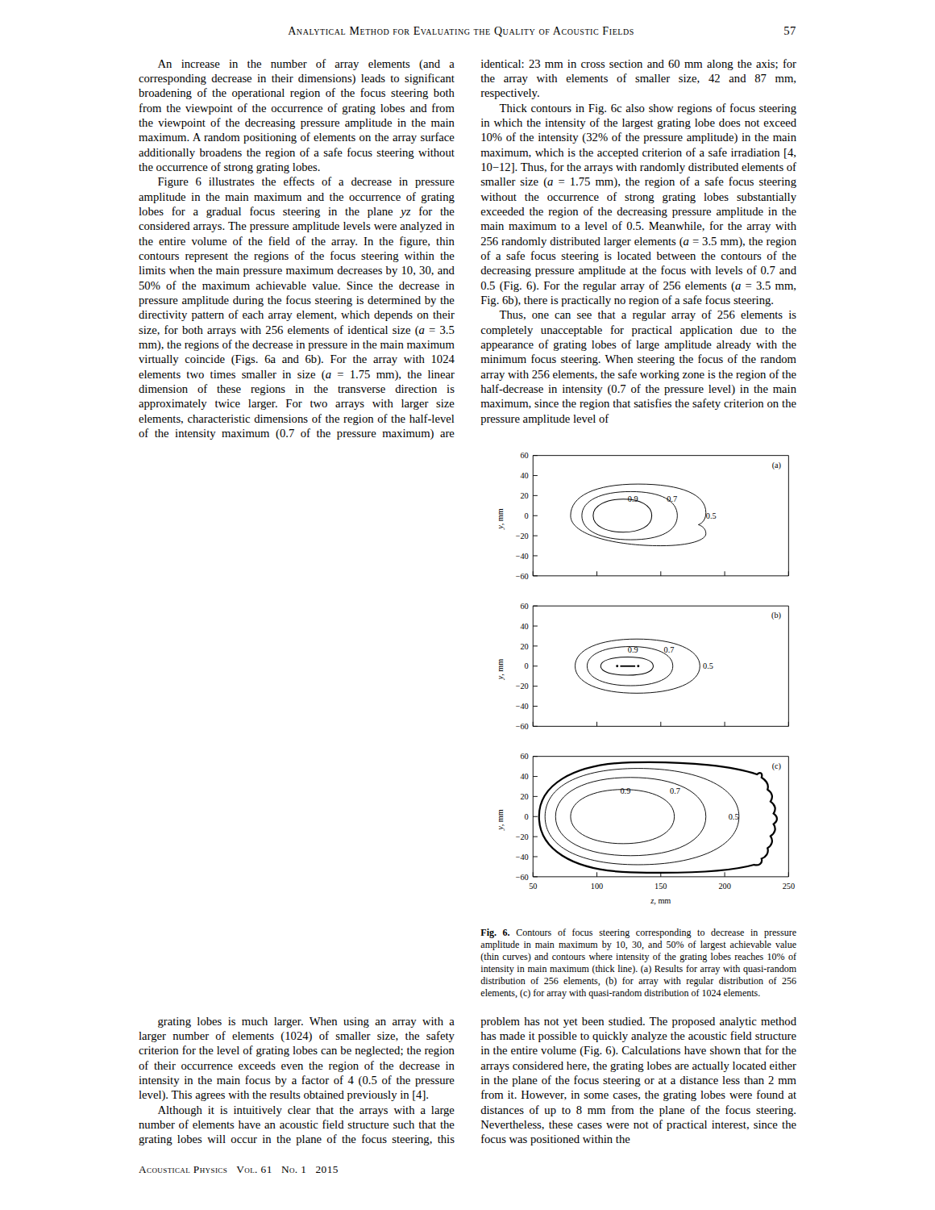Analytical Method for Evaluating the Quality of Acoustic Fields 57
An increase in the number of array elements (and a corresponding decrease in their dimensions) leads to significant broadening of the operational region of the focus steering both from the viewpoint of the occurrence of grating lobes and from the viewpoint of the decreasing pressure amplitude in the main maximum. A random positioning of elements on the array surface additionally broadens the region of a safe focus steering without the occurrence of strong grating lobes.
Figure 6 illustrates the effects of a decrease in pressure amplitude in the main maximum and the occurrence of grating lobes for a gradual focus steering in the plane yz for the considered arrays. The pressure amplitude levels were analyzed in the entire volume of the field of the array. In the figure, thin contours represent the regions of the focus steering within the limits when the main pressure maximum decreases by 10, 30, and 50% of the maximum achievable value. Since the decrease in pressure amplitude during the focus steering is determined by the directivity pattern of each array element, which depends on their size, for both arrays with 256 elements of identical size (a = 3.5 mm), the regions of the decrease in pressure in the main maximum virtually coincide (Figs. 6a and 6b). For the array with 1024 elements two times smaller in size (a = 1.75 mm), the linear dimension of these regions in the transverse direction is approximately twice larger. For two arrays with larger size elements, characteristic dimensions of the region of the half-level of the intensity maximum (0.7 of the pressure maximum) are identical: 23 mm in cross section and 60 mm along the axis; for the array with elements of smaller size, 42 and 87 mm, respectively.
Thick contours in Fig. 6c also show regions of focus steering in which the intensity of the largest grating lobe does not exceed 10% of the intensity (32% of the pressure amplitude) in the main maximum, which is the accepted criterion of a safe irradiation [4, 10−12]. Thus, for the arrays with randomly distributed elements of smaller size (a = 1.75 mm), the region of a safe focus steering without the occurrence of strong grating lobes substantially exceeded the region of the decreasing pressure amplitude in the main maximum to a level of 0.5. Meanwhile, for the array with 256 randomly distributed larger elements (a = 3.5 mm), the region of a safe focus steering is located between the contours of the decreasing pressure amplitude at the focus with levels of 0.7 and 0.5 (Fig. 6). For the regular array of 256 elements (a = 3.5 mm, Fig. 6b), there is practically no region of a safe focus steering.
Thus, one can see that a regular array of 256 elements is completely unacceptable for practical application due to the appearance of grating lobes of large amplitude already with the minimum focus steering. When steering the focus of the random array with 256 elements, the safe working zone is the region of the half-decrease in intensity (0.7 of the pressure level) in the main maximum, since the region that satisfies the safety criterion on the pressure amplitude level of
Figure 6: Contours of focus steering for three transducer arrays Three stacked contour plots (a), (b), (c) of y in millimeters versus z in millimeters, showing nested contours labeled 0.9, 0.7 and 0.5, with a thick outer contour in panel (c). 60 40 20 0 −20 −40 −60 (a) 0.9 0.7 0.5 y, mm 60 40 20 0 −20 −40 −60 (b) 0.9 0.7 0.5 y, mm 60 40 20 0 −20 −40 −60 50 100 150 200 250 z, mm (c) 0.9 0.7 0.5 y, mm
Fig. 6. Contours of focus steering corresponding to decrease in pressure amplitude in main maximum by 10, 30, and 50% of largest achievable value (thin curves) and contours where intensity of the grating lobes reaches 10% of intensity in main maximum (thick line). (a) Results for array with quasi-random distribution of 256 elements, (b) for array with regular distribution of 256 elements, (c) for array with quasi-random distribution of 1024 elements.
grating lobes is much larger. When using an array with a larger number of elements (1024) of smaller size, the safety criterion for the level of grating lobes can be neglected; the region of their occurrence exceeds even the region of the decrease in intensity in the main focus by a factor of 4 (0.5 of the pressure level). This agrees with the results obtained previously in [4].
Although it is intuitively clear that the arrays with a large number of elements have an acoustic field structure such that the grating lobes will occur in the plane of the focus steering, this problem has not yet been studied. The proposed analytic method has made it possible to quickly analyze the acoustic field structure in the entire volume (Fig. 6). Calculations have shown that for the arrays considered here, the grating lobes are actually located either in the plane of the focus steering or at a distance less than 2 mm from it. However, in some cases, the grating lobes were found at distances of up to 8 mm from the plane of the focus steering. Nevertheless, these cases were not of practical interest, since the focus was positioned within the
Acoustical Physics Vol. 61 No. 1 2015